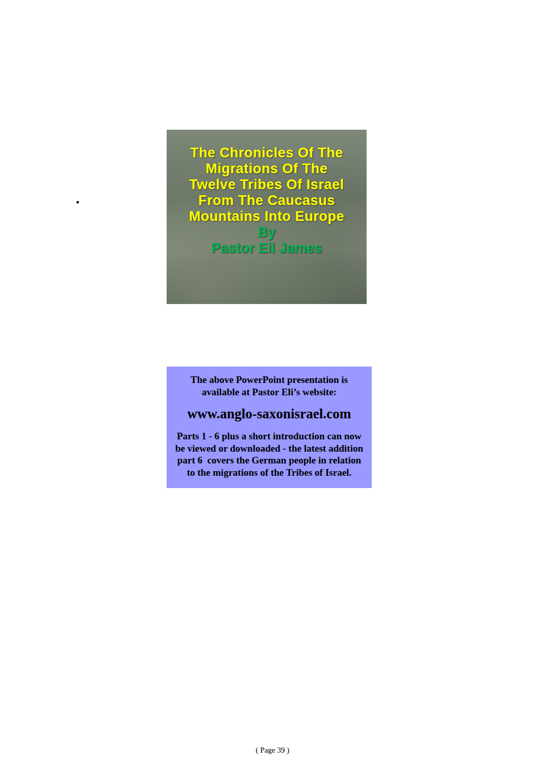The Chronicles Of The
Migrations Of The
Twelve Tribes Of Israel
From The Caucasus
Mountains Into Europe
By
Pastor Eli James
The above PowerPoint presentation is available at Pastor Eli’s website:
www.anglo-saxonisrael.com
Parts 1 - 6 plus a short introduction can now be viewed or downloaded - the latest addition part 6 covers the German people in relation to the migrations of the Tribes of Israel.
( Page 39 )